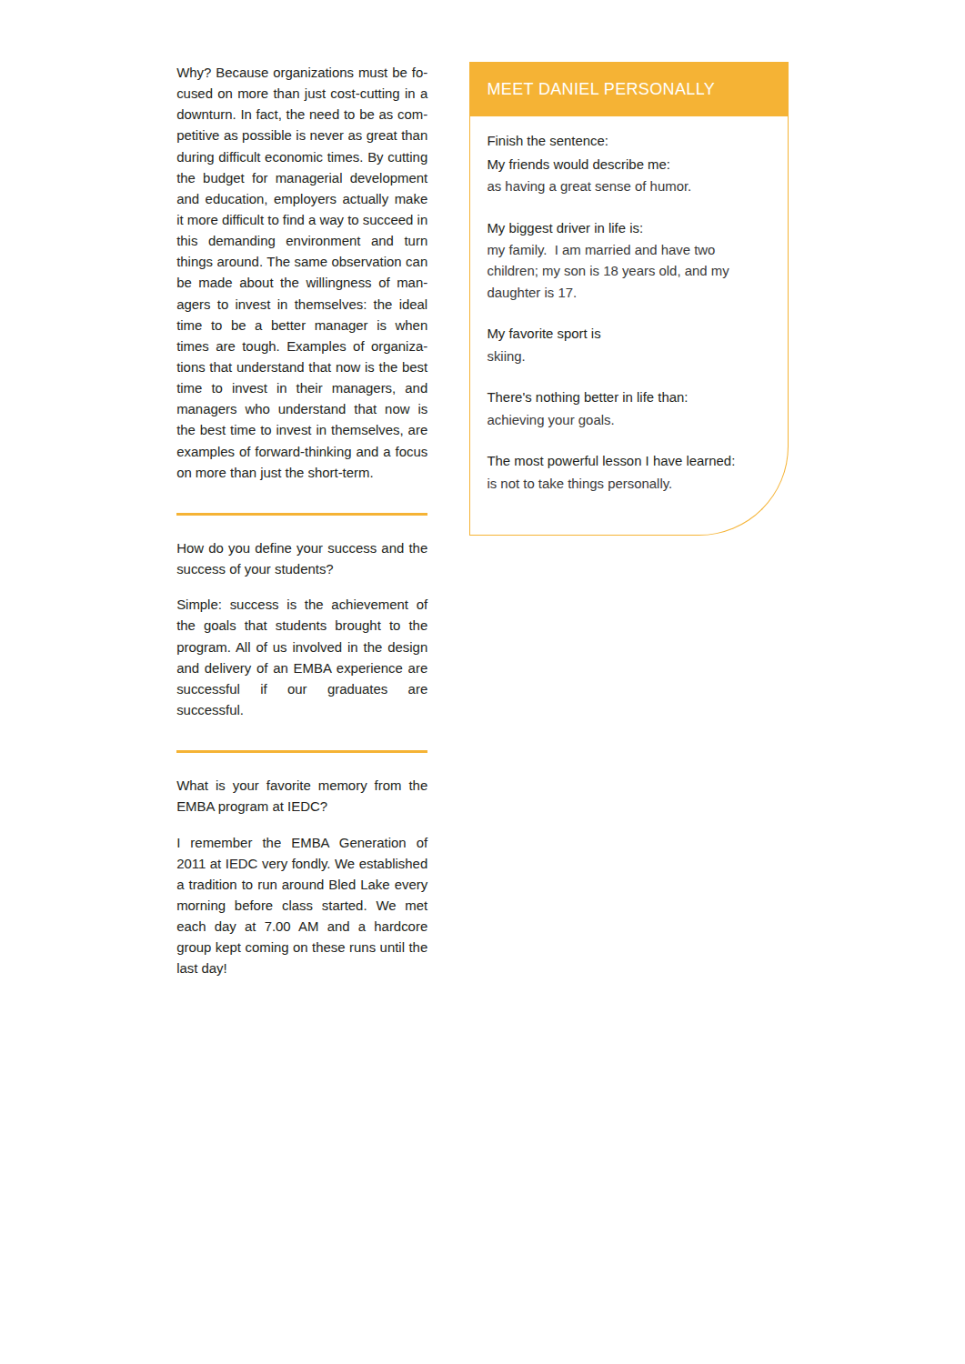Why? Because organizations must be focused on more than just cost-cutting in a downturn. In fact, the need to be as competitive as possible is never as great than during difficult economic times. By cutting the budget for managerial development and education, employers actually make it more difficult to find a way to succeed in this demanding environment and turn things around. The same observation can be made about the willingness of managers to invest in themselves: the ideal time to be a better manager is when times are tough. Examples of organizations that understand that now is the best time to invest in their managers, and managers who understand that now is the best time to invest in themselves, are examples of forward-thinking and a focus on more than just the short-term.
How do you define your success and the success of your students?
Simple: success is the achievement of the goals that students brought to the program. All of us involved in the design and delivery of an EMBA experience are successful if our graduates are successful.
What is your favorite memory from the EMBA program at IEDC?
I remember the EMBA Generation of 2011 at IEDC very fondly. We established a tradition to run around Bled Lake every morning before class started. We met each day at 7.00 AM and a hardcore group kept coming on these runs until the last day!
MEET DANIEL PERSONALLY
Finish the sentence:
My friends would describe me:
as having a great sense of humor.
My biggest driver in life is:
my family. I am married and have two children; my son is 18 years old, and my daughter is 17.
My favorite sport is
skiing.
There's nothing better in life than:
achieving your goals.
The most powerful lesson I have learned:
is not to take things personally.